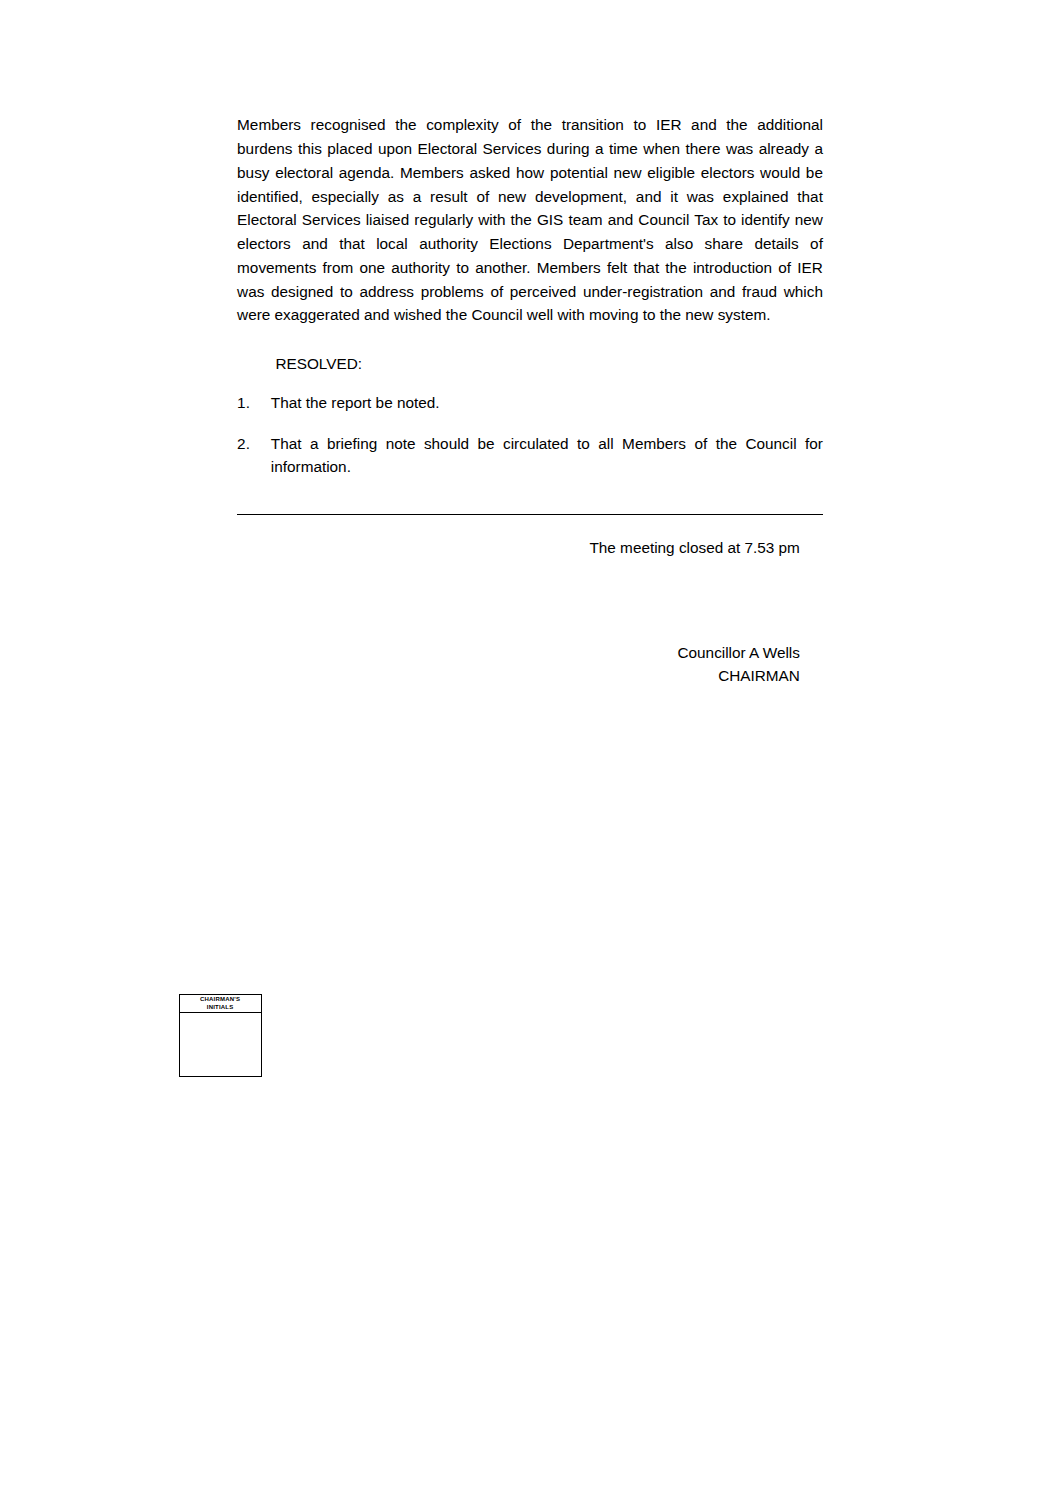Members recognised the complexity of the transition to IER and the additional burdens this placed upon Electoral Services during a time when there was already a busy electoral agenda. Members asked how potential new eligible electors would be identified, especially as a result of new development, and it was explained that Electoral Services liaised regularly with the GIS team and Council Tax to identify new electors and that local authority Elections Department's also share details of movements from one authority to another. Members felt that the introduction of IER was designed to address problems of perceived under-registration and fraud which were exaggerated and wished the Council well with moving to the new system.
RESOLVED:
That the report be noted.
That a briefing note should be circulated to all Members of the Council for information.
The meeting closed at 7.53 pm
Councillor A Wells CHAIRMAN
CHAIRMAN'S
INITIALS